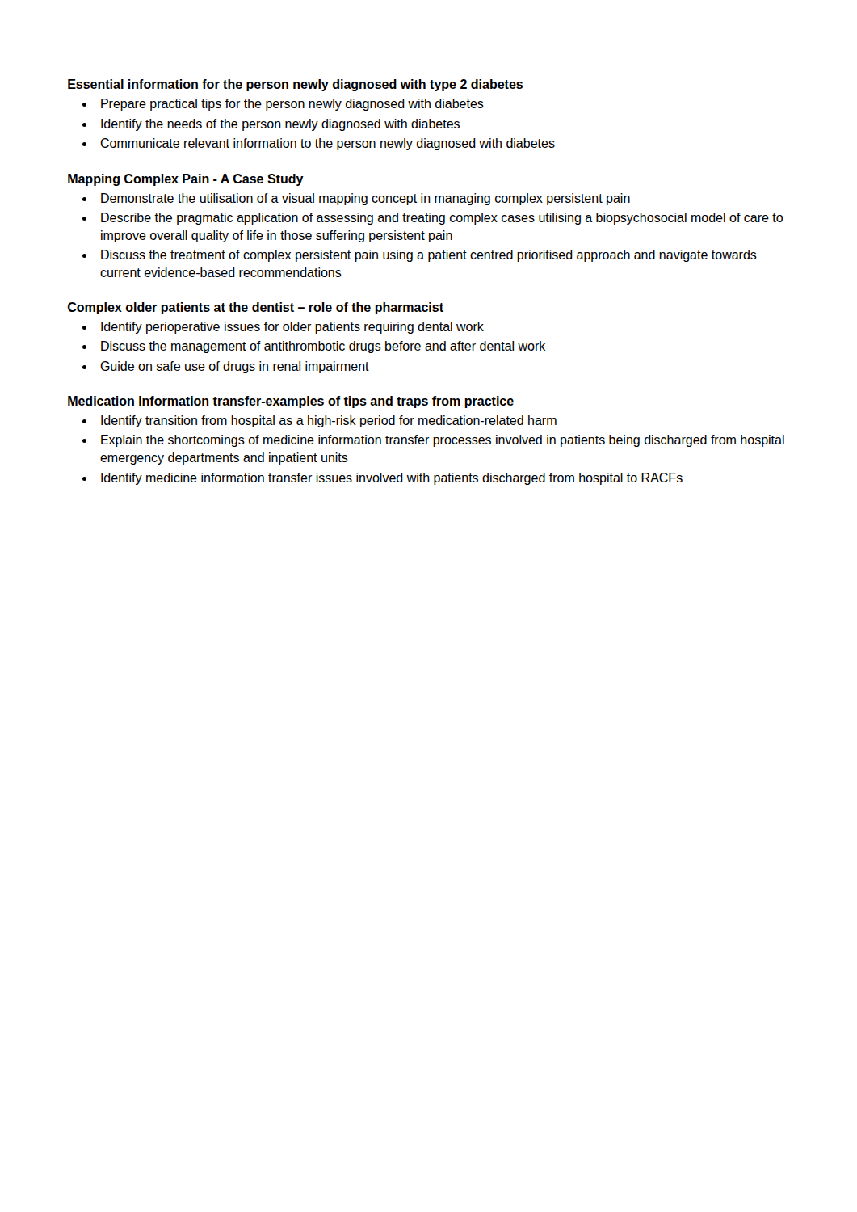Essential information for the person newly diagnosed with type 2 diabetes
Prepare practical tips for the person newly diagnosed with diabetes
Identify the needs of the person newly diagnosed with diabetes
Communicate relevant information to the person newly diagnosed with diabetes
Mapping Complex Pain - A Case Study
Demonstrate the utilisation of a visual mapping concept in managing complex persistent pain
Describe the pragmatic application of assessing and treating complex cases utilising a biopsychosocial model of care to improve overall quality of life in those suffering persistent pain
Discuss the treatment of complex persistent pain using a patient centred prioritised approach and navigate towards current evidence-based recommendations
Complex older patients at the dentist – role of the pharmacist
Identify perioperative issues for older patients requiring dental work
Discuss the management of antithrombotic drugs before and after dental work
Guide on safe use of drugs in renal impairment
Medication Information transfer-examples of tips and traps from practice
Identify transition from hospital as a high-risk period for medication-related harm
Explain the shortcomings of medicine information transfer processes involved in patients being discharged from hospital emergency departments and inpatient units
Identify medicine information transfer issues involved with patients discharged from hospital to RACFs